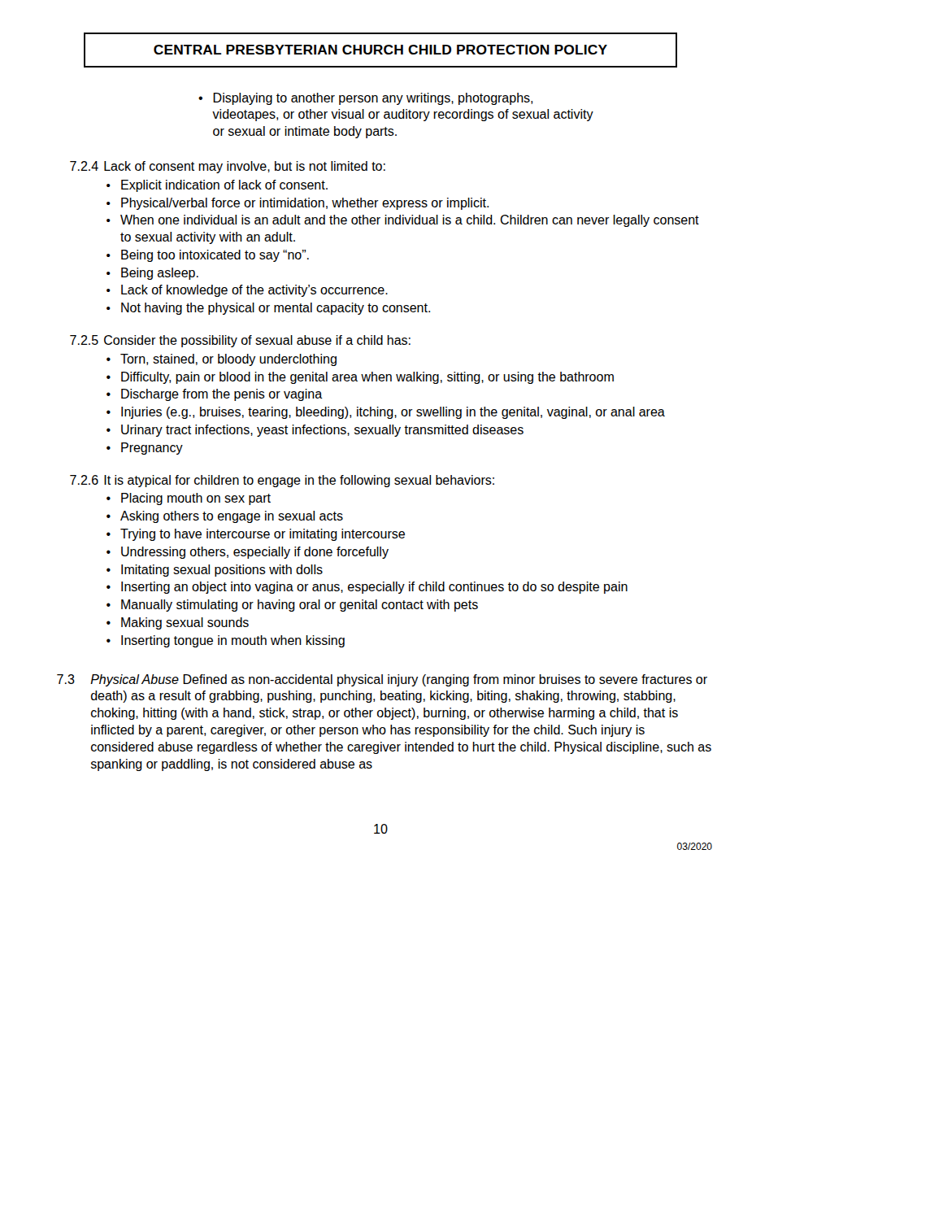CENTRAL PRESBYTERIAN CHURCH CHILD PROTECTION POLICY
Displaying to another person any writings, photographs, videotapes, or other visual or auditory recordings of sexual activity or sexual or intimate body parts.
7.2.4
Lack of consent may involve, but is not limited to:
Explicit indication of lack of consent.
Physical/verbal force or intimidation, whether express or implicit.
When one individual is an adult and the other individual is a child. Children can never legally consent to sexual activity with an adult.
Being too intoxicated to say “no”.
Being asleep.
Lack of knowledge of the activity’s occurrence.
Not having the physical or mental capacity to consent.
7.2.5
Consider the possibility of sexual abuse if a child has:
Torn, stained, or bloody underclothing
Difficulty, pain or blood in the genital area when walking, sitting, or using the bathroom
Discharge from the penis or vagina
Injuries (e.g., bruises, tearing, bleeding), itching, or swelling in the genital, vaginal, or anal area
Urinary tract infections, yeast infections, sexually transmitted diseases
Pregnancy
7.2.6
It is atypical for children to engage in the following sexual behaviors:
Placing mouth on sex part
Asking others to engage in sexual acts
Trying to have intercourse or imitating intercourse
Undressing others, especially if done forcefully
Imitating sexual positions with dolls
Inserting an object into vagina or anus, especially if child continues to do so despite pain
Manually stimulating or having oral or genital contact with pets
Making sexual sounds
Inserting tongue in mouth when kissing
7.3
Physical Abuse Defined as non-accidental physical injury (ranging from minor bruises to severe fractures or death) as a result of grabbing, pushing, punching, beating, kicking, biting, shaking, throwing, stabbing, choking, hitting (with a hand, stick, strap, or other object), burning, or otherwise harming a child, that is inflicted by a parent, caregiver, or other person who has responsibility for the child. Such injury is considered abuse regardless of whether the caregiver intended to hurt the child. Physical discipline, such as spanking or paddling, is not considered abuse as
10
03/2020